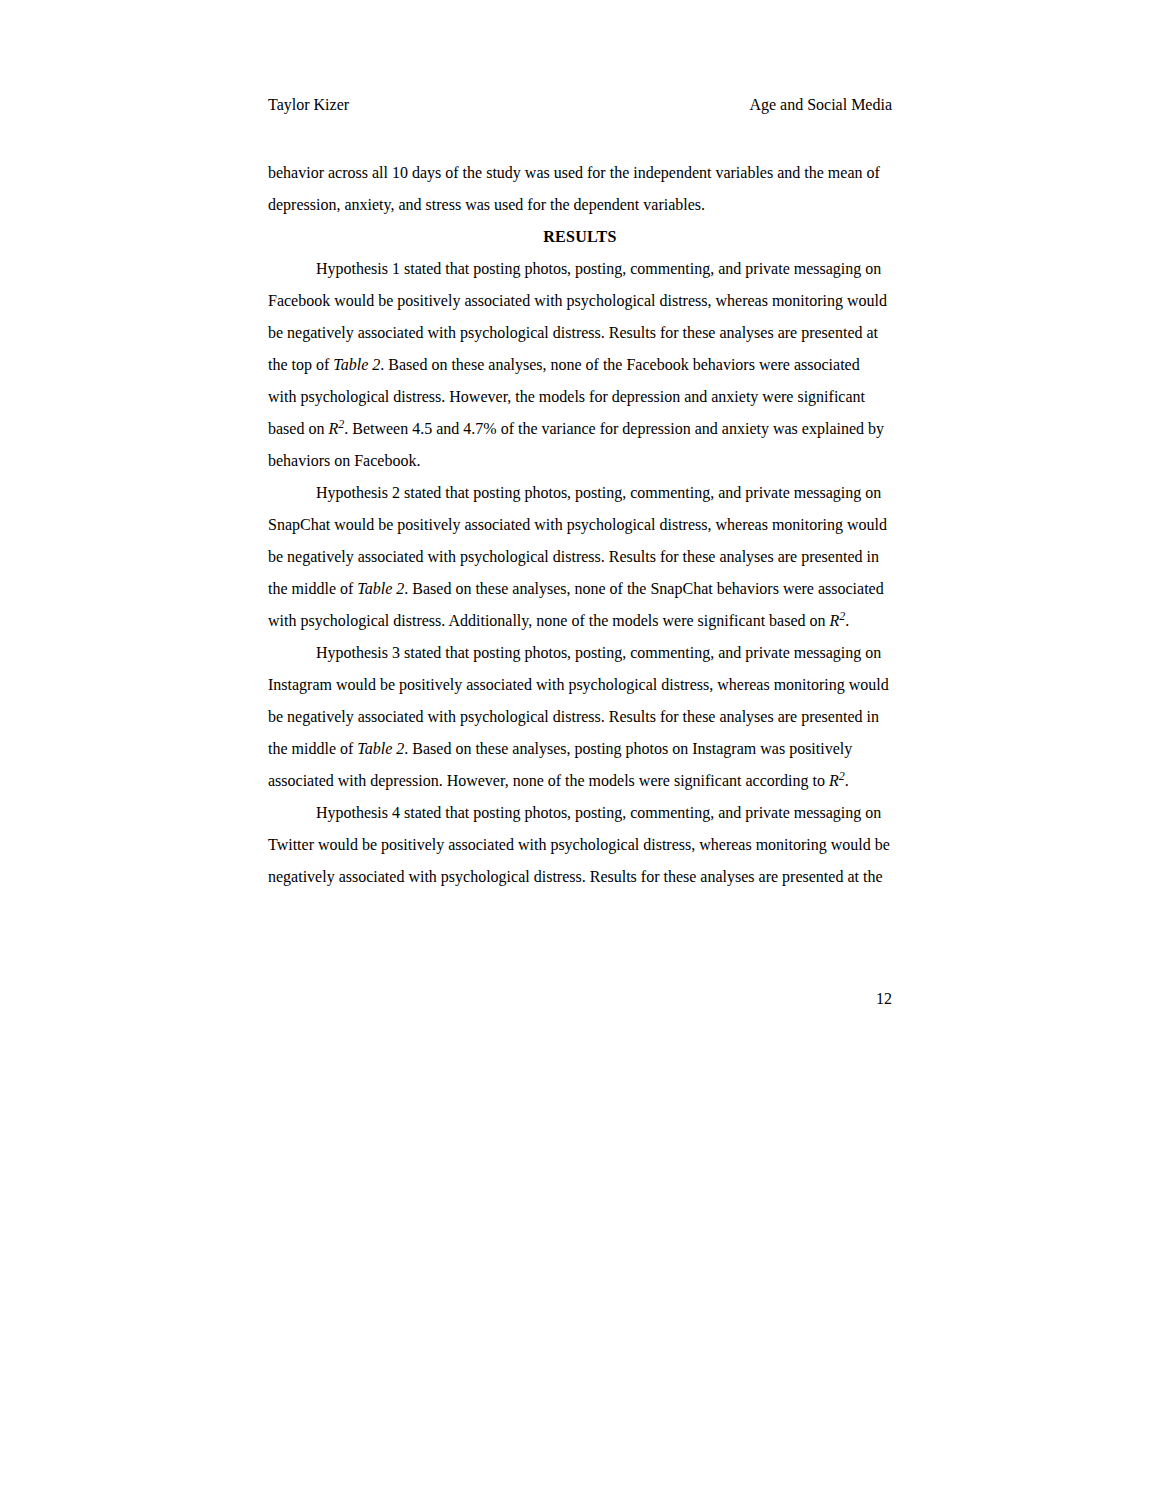Taylor Kizer Age and Social Media
behavior across all 10 days of the study was used for the independent variables and the mean of depression, anxiety, and stress was used for the dependent variables.
RESULTS
Hypothesis 1 stated that posting photos, posting, commenting, and private messaging on Facebook would be positively associated with psychological distress, whereas monitoring would be negatively associated with psychological distress. Results for these analyses are presented at the top of Table 2. Based on these analyses, none of the Facebook behaviors were associated with psychological distress. However, the models for depression and anxiety were significant based on R2. Between 4.5 and 4.7% of the variance for depression and anxiety was explained by behaviors on Facebook.
Hypothesis 2 stated that posting photos, posting, commenting, and private messaging on SnapChat would be positively associated with psychological distress, whereas monitoring would be negatively associated with psychological distress. Results for these analyses are presented in the middle of Table 2. Based on these analyses, none of the SnapChat behaviors were associated with psychological distress. Additionally, none of the models were significant based on R2.
Hypothesis 3 stated that posting photos, posting, commenting, and private messaging on Instagram would be positively associated with psychological distress, whereas monitoring would be negatively associated with psychological distress. Results for these analyses are presented in the middle of Table 2. Based on these analyses, posting photos on Instagram was positively associated with depression. However, none of the models were significant according to R2.
Hypothesis 4 stated that posting photos, posting, commenting, and private messaging on Twitter would be positively associated with psychological distress, whereas monitoring would be negatively associated with psychological distress. Results for these analyses are presented at the
12